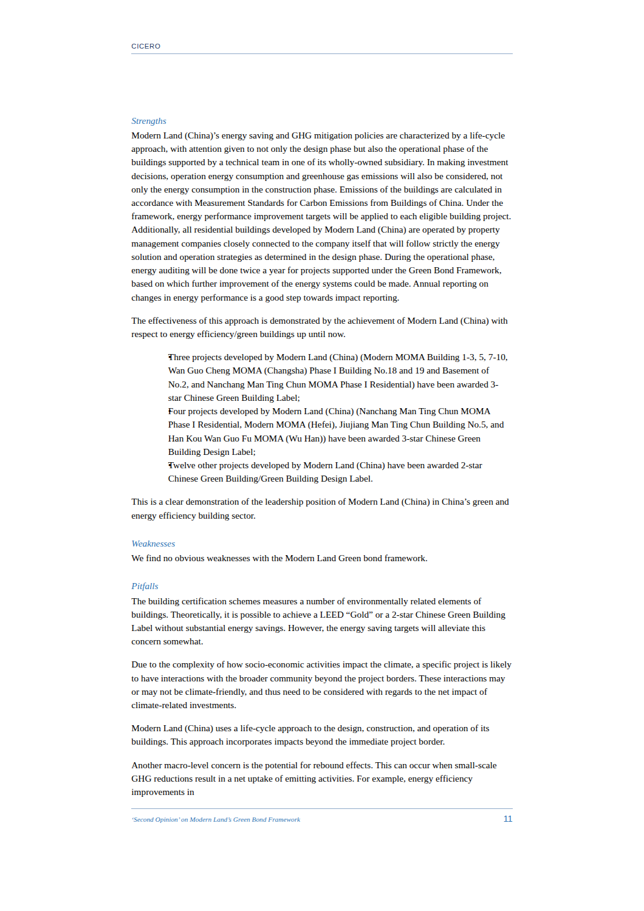CICERO
Strengths
Modern Land (China)’s energy saving and GHG mitigation policies are characterized by a life-cycle approach, with attention given to not only the design phase but also the operational phase of the buildings supported by a technical team in one of its wholly-owned subsidiary. In making investment decisions, operation energy consumption and greenhouse gas emissions will also be considered, not only the energy consumption in the construction phase. Emissions of the buildings are calculated in accordance with Measurement Standards for Carbon Emissions from Buildings of China. Under the framework, energy performance improvement targets will be applied to each eligible building project. Additionally, all residential buildings developed by Modern Land (China) are operated by property management companies closely connected to the company itself that will follow strictly the energy solution and operation strategies as determined in the design phase. During the operational phase, energy auditing will be done twice a year for projects supported under the Green Bond Framework, based on which further improvement of the energy systems could be made. Annual reporting on changes in energy performance is a good step towards impact reporting.
The effectiveness of this approach is demonstrated by the achievement of Modern Land (China) with respect to energy efficiency/green buildings up until now.
• Three projects developed by Modern Land (China) (Modern MOMA Building 1-3, 5, 7-10, Wan Guo Cheng MOMA (Changsha) Phase I Building No.18 and 19 and Basement of No.2, and Nanchang Man Ting Chun MOMA Phase I Residential) have been awarded 3-star Chinese Green Building Label;
• Four projects developed by Modern Land (China) (Nanchang Man Ting Chun MOMA Phase I Residential, Modern MOMA (Hefei), Jiujiang Man Ting Chun Building No.5, and Han Kou Wan Guo Fu MOMA (Wu Han)) have been awarded 3-star Chinese Green Building Design Label;
• Twelve other projects developed by Modern Land (China) have been awarded 2-star Chinese Green Building/Green Building Design Label.
This is a clear demonstration of the leadership position of Modern Land (China) in China’s green and energy efficiency building sector.
Weaknesses
We find no obvious weaknesses with the Modern Land Green bond framework.
Pitfalls
The building certification schemes measures a number of environmentally related elements of buildings. Theoretically, it is possible to achieve a LEED “Gold” or a 2-star Chinese Green Building Label without substantial energy savings. However, the energy saving targets will alleviate this concern somewhat.
Due to the complexity of how socio-economic activities impact the climate, a specific project is likely to have interactions with the broader community beyond the project borders. These interactions may or may not be climate-friendly, and thus need to be considered with regards to the net impact of climate-related investments.
Modern Land (China) uses a life-cycle approach to the design, construction, and operation of its buildings. This approach incorporates impacts beyond the immediate project border.
Another macro-level concern is the potential for rebound effects. This can occur when small-scale GHG reductions result in a net uptake of emitting activities. For example, energy efficiency improvements in
‘Second Opinion’ on Modern Land’s Green Bond Framework
11